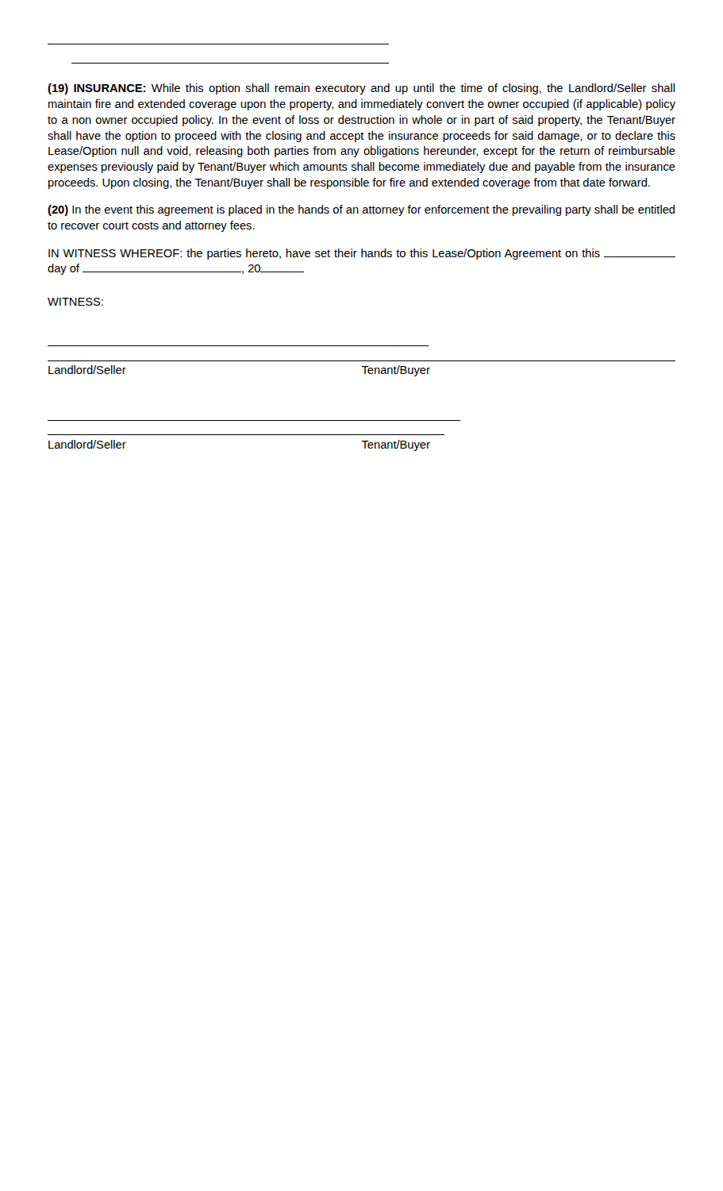(19) INSURANCE: While this option shall remain executory and up until the time of closing, the Landlord/Seller shall maintain fire and extended coverage upon the property, and immediately convert the owner occupied (if applicable) policy to a non owner occupied policy. In the event of loss or destruction in whole or in part of said property, the Tenant/Buyer shall have the option to proceed with the closing and accept the insurance proceeds for said damage, or to declare this Lease/Option null and void, releasing both parties from any obligations hereunder, except for the return of reimbursable expenses previously paid by Tenant/Buyer which amounts shall become immediately due and payable from the insurance proceeds. Upon closing, the Tenant/Buyer shall be responsible for fire and extended coverage from that date forward.
(20) In the event this agreement is placed in the hands of an attorney for enforcement the prevailing party shall be entitled to recover court costs and attorney fees.
IN WITNESS WHEREOF: the parties hereto, have set their hands to this Lease/Option Agreement on this day of , 20
WITNESS:
Landlord/Seller
Tenant/Buyer
Landlord/Seller
Tenant/Buyer